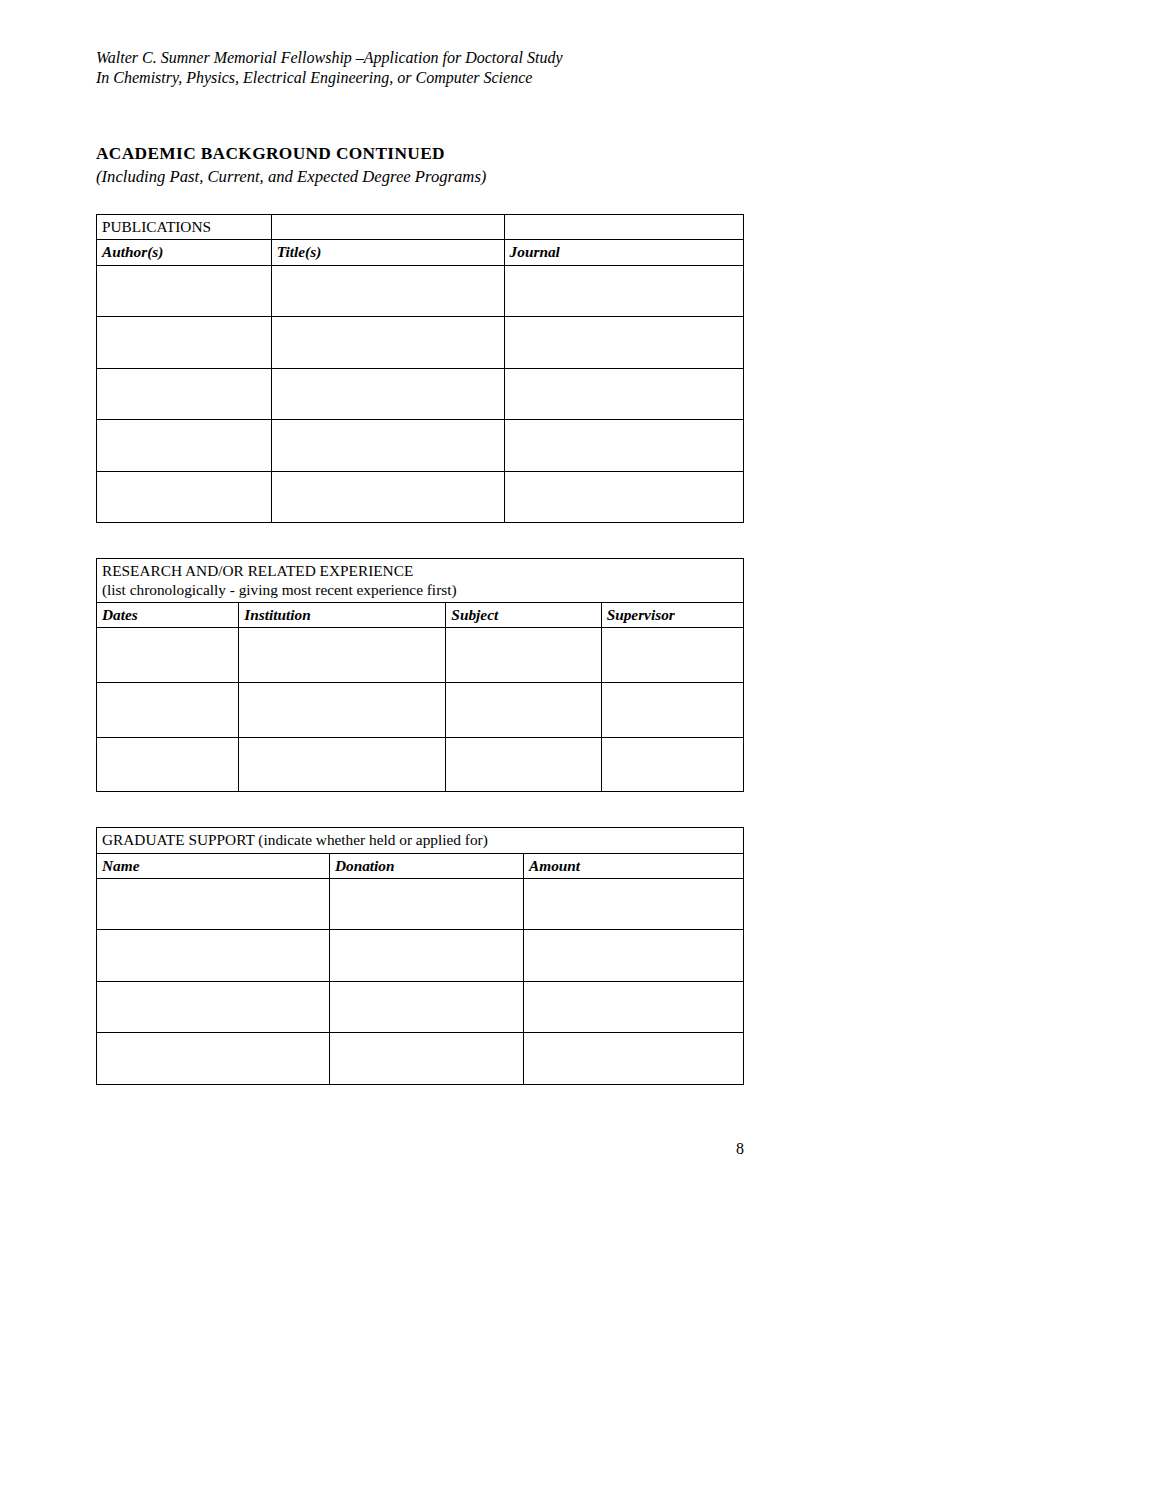Walter C. Sumner Memorial Fellowship –Application for Doctoral Study
In Chemistry, Physics, Electrical Engineering, or Computer Science
ACADEMIC BACKGROUND CONTINUED
(Including Past, Current, and Expected Degree Programs)
| PUBLICATIONS | | |
| Author(s) | Title(s) | Journal |
| RESEARCH AND/OR RELATED EXPERIENCE (list chronologically - giving most recent experience first) |
| Dates | Institution | Subject | Supervisor |
| GRADUATE SUPPORT (indicate whether held or applied for) |
| Name | Donation | Amount |
8